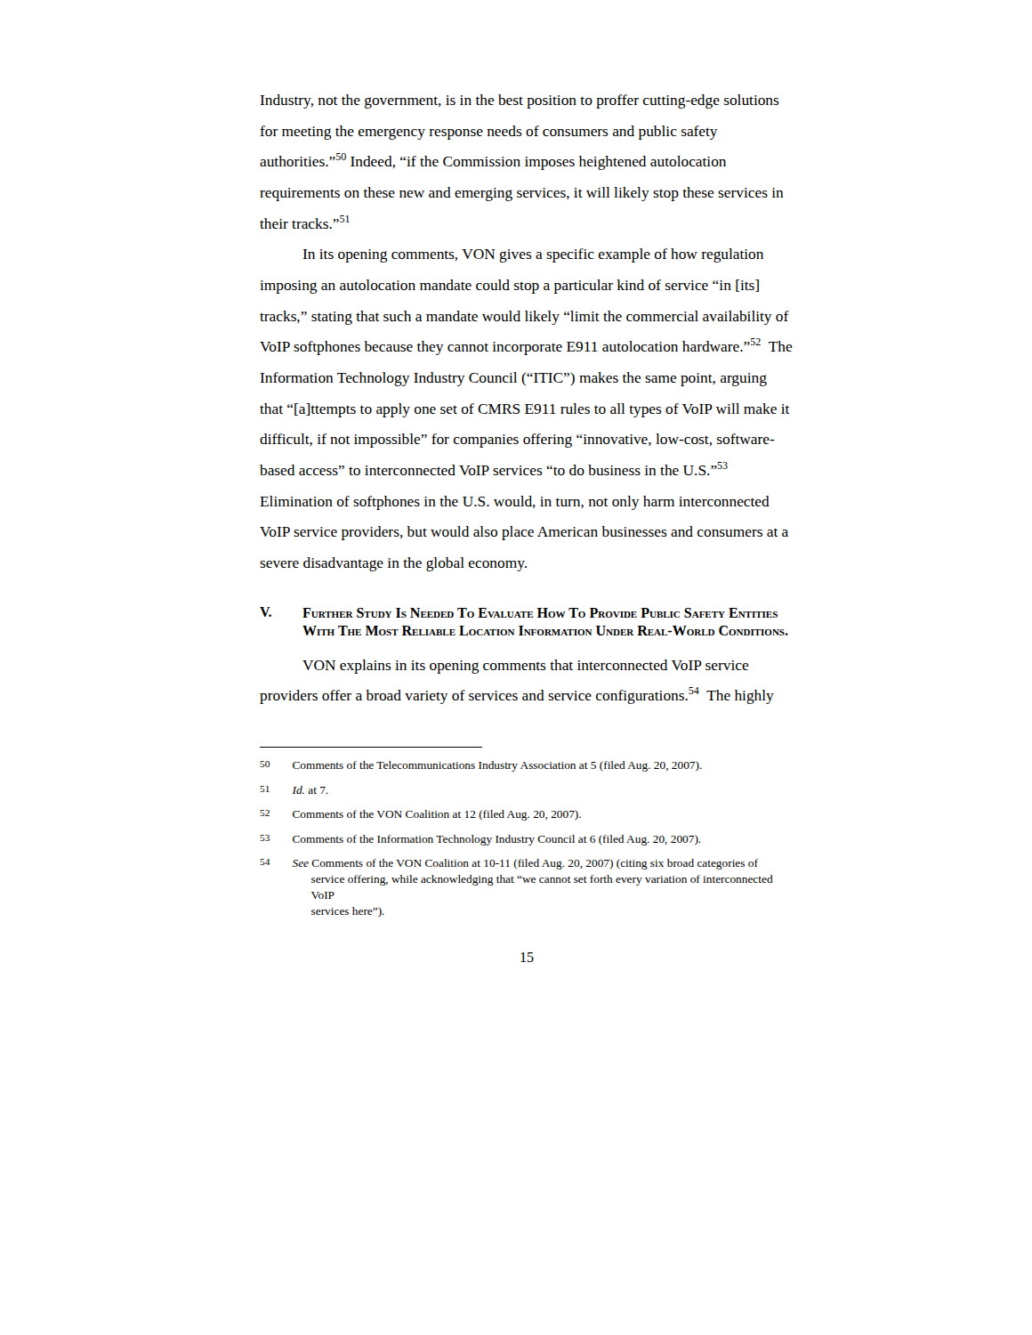Industry, not the government, is in the best position to proffer cutting-edge solutions for meeting the emergency response needs of consumers and public safety authorities.”50 Indeed, “if the Commission imposes heightened autolocation requirements on these new and emerging services, it will likely stop these services in their tracks.”51
In its opening comments, VON gives a specific example of how regulation imposing an autolocation mandate could stop a particular kind of service “in [its] tracks,” stating that such a mandate would likely “limit the commercial availability of VoIP softphones because they cannot incorporate E911 autolocation hardware.”52 The Information Technology Industry Council (“ITIC”) makes the same point, arguing that “[a]ttempts to apply one set of CMRS E911 rules to all types of VoIP will make it difficult, if not impossible” for companies offering “innovative, low-cost, software-based access” to interconnected VoIP services “to do business in the U.S.”53 Elimination of softphones in the U.S. would, in turn, not only harm interconnected VoIP service providers, but would also place American businesses and consumers at a severe disadvantage in the global economy.
V.
Further Study Is Needed To Evaluate How To Provide Public Safety Entities With The Most Reliable Location Information Under Real-World Conditions.
VON explains in its opening comments that interconnected VoIP service providers offer a broad variety of services and service configurations.54 The highly
50
Comments of the Telecommunications Industry Association at 5 (filed Aug. 20, 2007).
51
Id. at 7.
52
Comments of the VON Coalition at 12 (filed Aug. 20, 2007).
53
Comments of the Information Technology Industry Council at 6 (filed Aug. 20, 2007).
54
See Comments of the VON Coalition at 10-11 (filed Aug. 20, 2007) (citing six broad categories of service offering, while acknowledging that “we cannot set forth every variation of interconnected VoIP services here”).
15